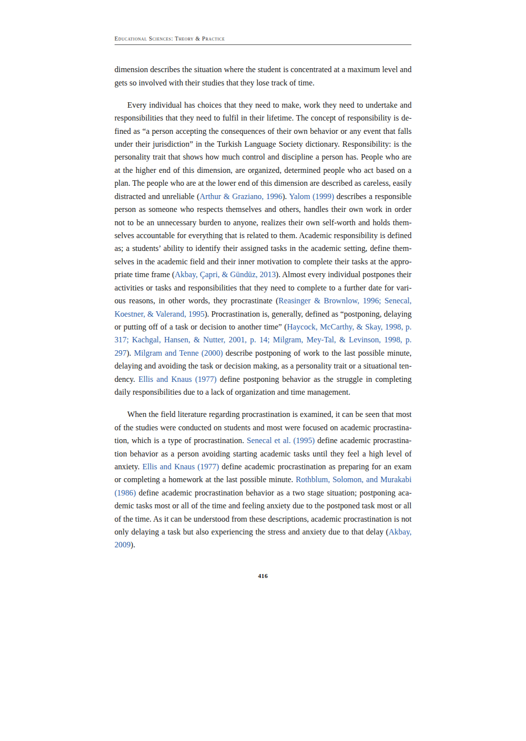Educational Sciences: Theory & Practice
dimension describes the situation where the student is concentrated at a maximum level and gets so involved with their studies that they lose track of time.
Every individual has choices that they need to make, work they need to undertake and responsibilities that they need to fulfil in their lifetime. The concept of responsibility is defined as “a person accepting the consequences of their own behavior or any event that falls under their jurisdiction” in the Turkish Language Society dictionary. Responsibility: is the personality trait that shows how much control and discipline a person has. People who are at the higher end of this dimension, are organized, determined people who act based on a plan. The people who are at the lower end of this dimension are described as careless, easily distracted and unreliable (Arthur & Graziano, 1996). Yalom (1999) describes a responsible person as someone who respects themselves and others, handles their own work in order not to be an unnecessary burden to anyone, realizes their own self-worth and holds themselves accountable for everything that is related to them. Academic responsibility is defined as; a students’ ability to identify their assigned tasks in the academic setting, define themselves in the academic field and their inner motivation to complete their tasks at the appropriate time frame (Akbay, Çapri, & Gündüz, 2013). Almost every individual postpones their activities or tasks and responsibilities that they need to complete to a further date for various reasons, in other words, they procrastinate (Reasinger & Brownlow, 1996; Senecal, Koestner, & Valerand, 1995). Procrastination is, generally, defined as “postponing, delaying or putting off of a task or decision to another time” (Haycock, McCarthy, & Skay, 1998, p. 317; Kachgal, Hansen, & Nutter, 2001, p. 14; Milgram, Mey-Tal, & Levinson, 1998, p. 297). Milgram and Tenne (2000) describe postponing of work to the last possible minute, delaying and avoiding the task or decision making, as a personality trait or a situational tendency. Ellis and Knaus (1977) define postponing behavior as the struggle in completing daily responsibilities due to a lack of organization and time management.
When the field literature regarding procrastination is examined, it can be seen that most of the studies were conducted on students and most were focused on academic procrastination, which is a type of procrastination. Senecal et al. (1995) define academic procrastination behavior as a person avoiding starting academic tasks until they feel a high level of anxiety. Ellis and Knaus (1977) define academic procrastination as preparing for an exam or completing a homework at the last possible minute. Rothblum, Solomon, and Murakabi (1986) define academic procrastination behavior as a two stage situation; postponing academic tasks most or all of the time and feeling anxiety due to the postponed task most or all of the time. As it can be understood from these descriptions, academic procrastination is not only delaying a task but also experiencing the stress and anxiety due to that delay (Akbay, 2009).
416